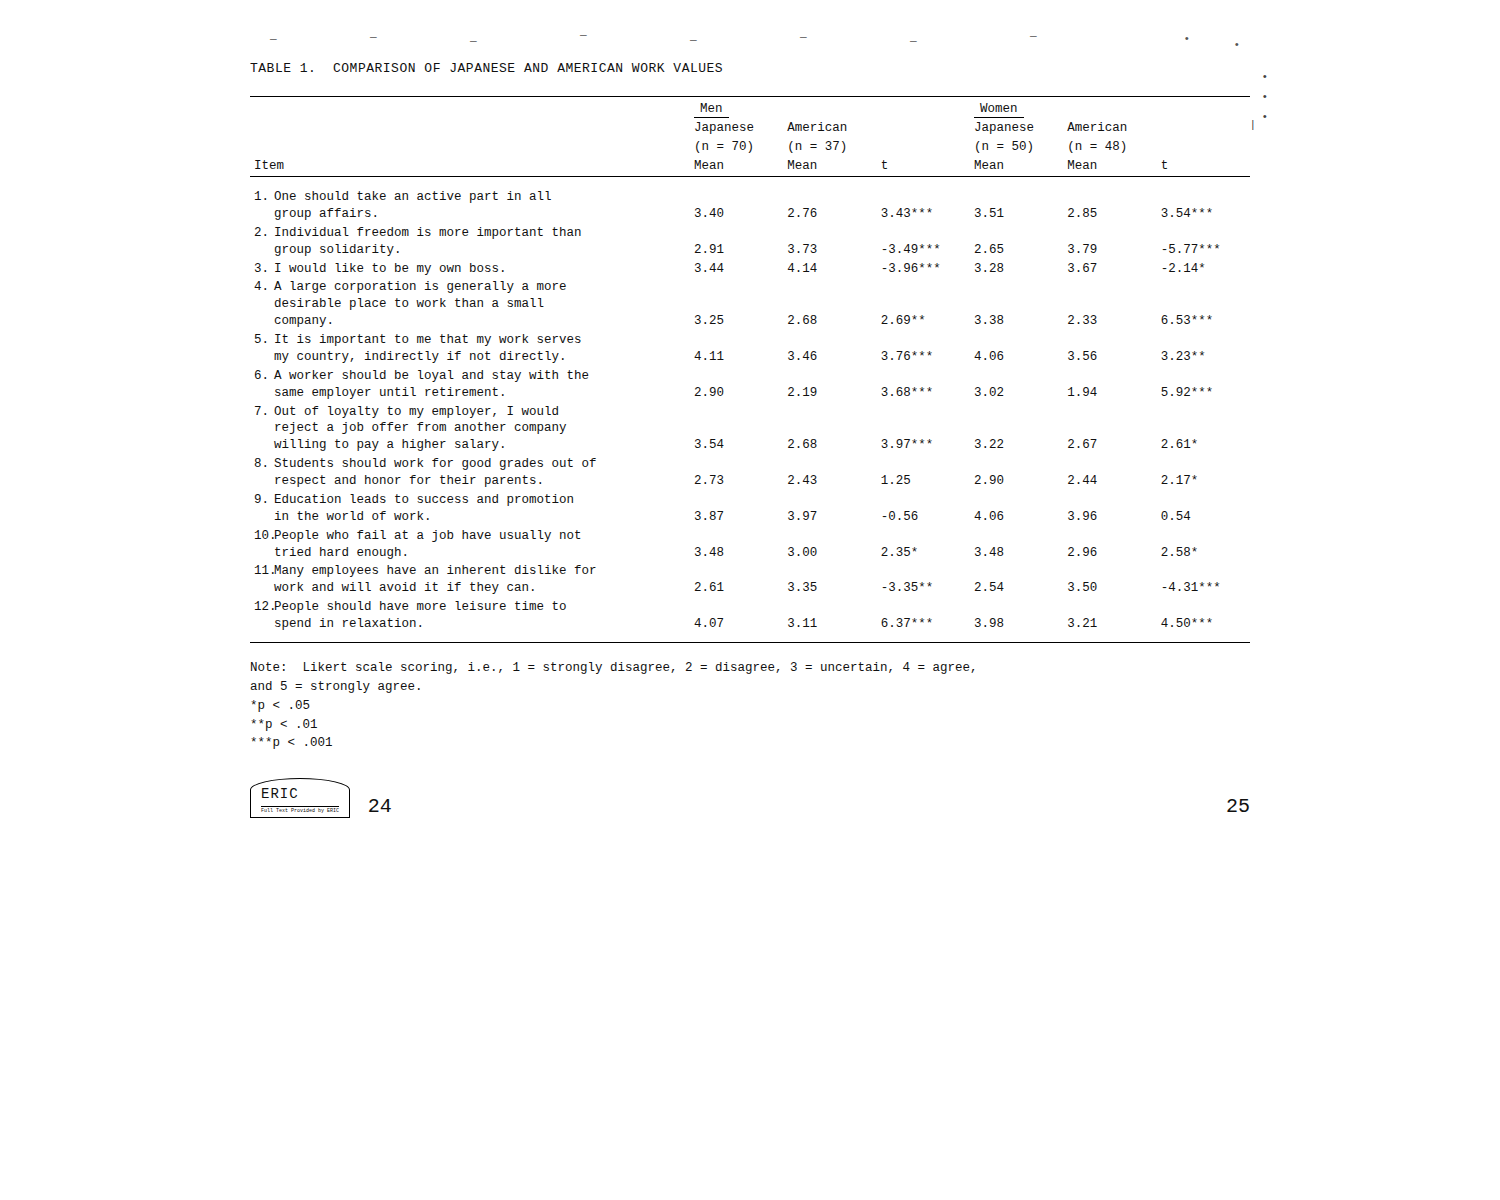— — — — — — — — • •
TABLE 1. COMPARISON OF JAPANESE AND AMERICAN WORK VALUES
| | Men | Women |
| | Japanese | American | | Japanese | American | |
| | (n = 70) | (n = 37) | | (n = 50) | (n = 48) | |
| Item | Mean | Mean | t | Mean | Mean | t |
| 1. One should take an active part in all group affairs. | 3.40 | 2.76 | 3.43*** | 3.51 | 2.85 | 3.54*** |
| 2. Individual freedom is more important than group solidarity. | 2.91 | 3.73 | -3.49*** | 2.65 | 3.79 | -5.77*** |
| 3. I would like to be my own boss. | 3.44 | 4.14 | -3.96*** | 3.28 | 3.67 | -2.14* |
| 4. A large corporation is generally a more desirable place to work than a small company. | 3.25 | 2.68 | 2.69** | 3.38 | 2.33 | 6.53*** |
| 5. It is important to me that my work serves my country, indirectly if not directly. | 4.11 | 3.46 | 3.76*** | 4.06 | 3.56 | 3.23** |
| 6. A worker should be loyal and stay with the same employer until retirement. | 2.90 | 2.19 | 3.68*** | 3.02 | 1.94 | 5.92*** |
| 7. Out of loyalty to my employer, I would reject a job offer from another company willing to pay a higher salary. | 3.54 | 2.68 | 3.97*** | 3.22 | 2.67 | 2.61* |
| 8. Students should work for good grades out of respect and honor for their parents. | 2.73 | 2.43 | 1.25 | 2.90 | 2.44 | 2.17* |
| 9. Education leads to success and promotion in the world of work. | 3.87 | 3.97 | -0.56 | 4.06 | 3.96 | 0.54 |
| 10. People who fail at a job have usually not tried hard enough. | 3.48 | 3.00 | 2.35* | 3.48 | 2.96 | 2.58* |
| 11. Many employees have an inherent dislike for work and will avoid it if they can. | 2.61 | 3.35 | -3.35** | 2.54 | 3.50 | -4.31*** |
| 12. People should have more leisure time to spend in relaxation. | 4.07 | 3.11 | 6.37*** | 3.98 | 3.21 | 4.50*** |
Note: Likert scale scoring, i.e., 1 = strongly disagree, 2 = disagree, 3 = uncertain, 4 = agree,
and 5 = strongly agree.
*p < .05
**p < .01
***p < .001
ERICFull Text Provided by ERIC 24
25
•
•
•
|